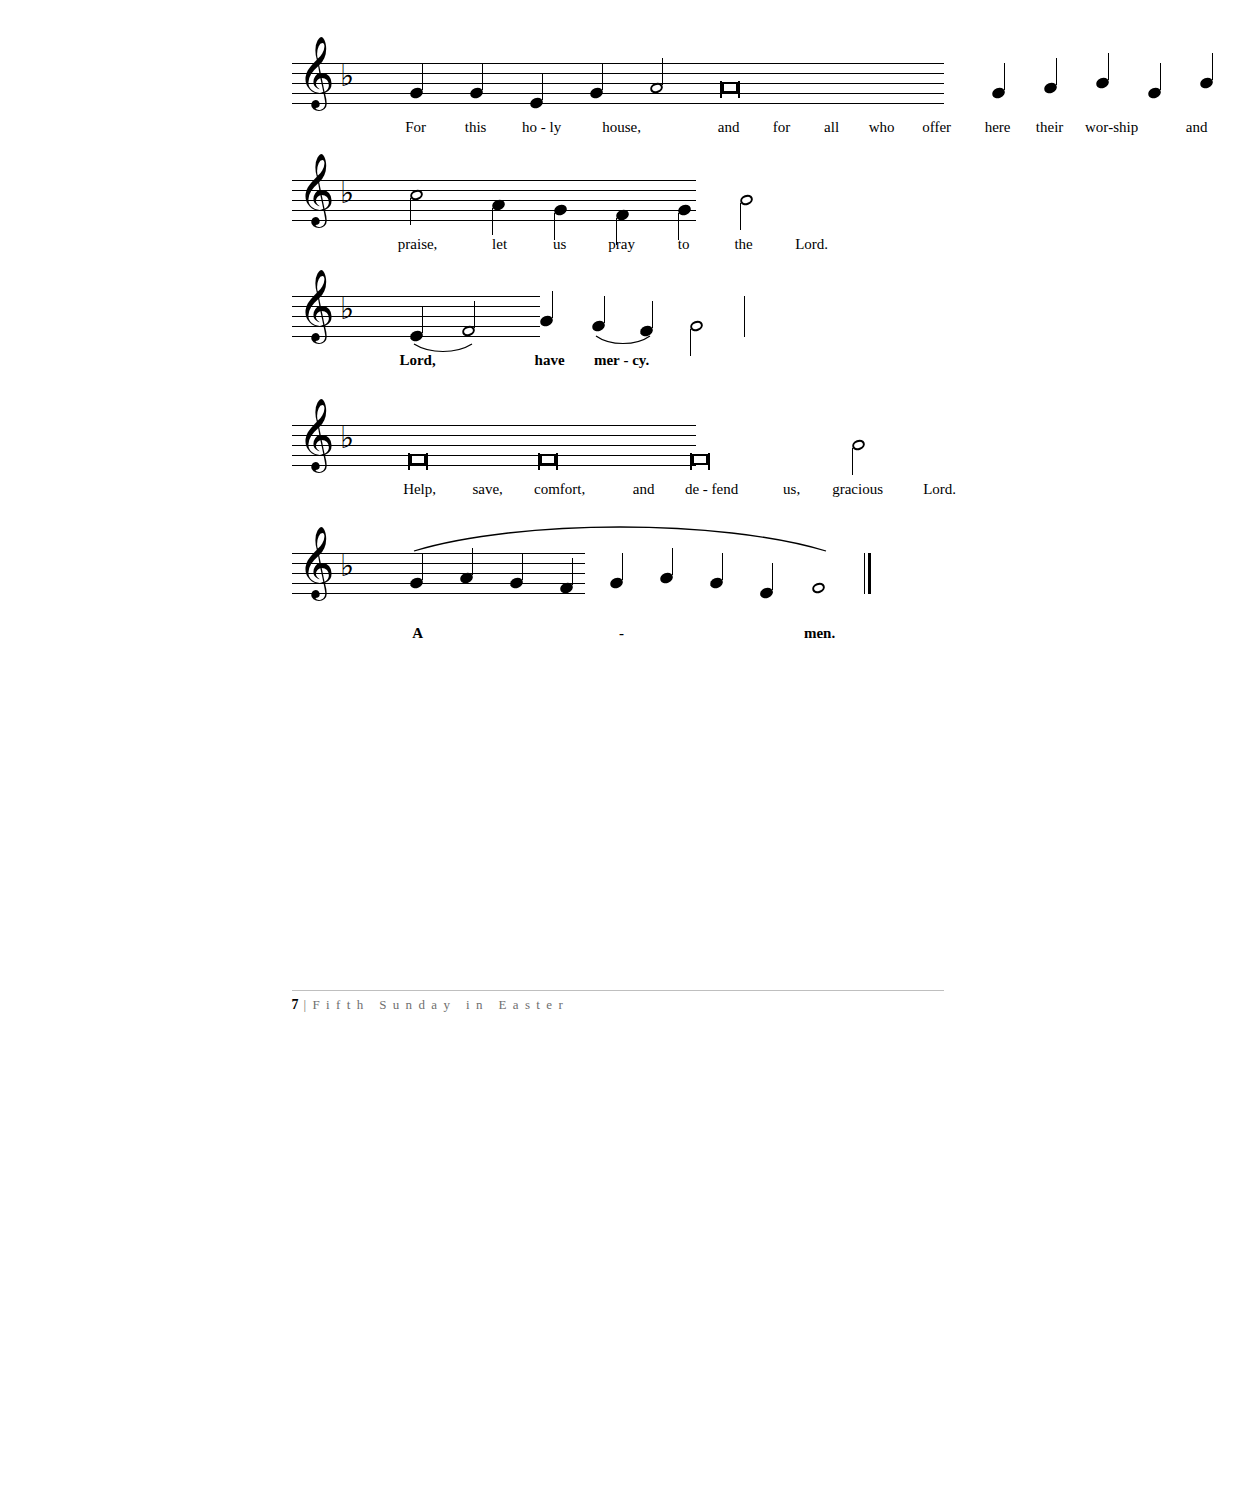𝄞
♭
For this ho - ly house, and for all who offer here their wor‑ship and
𝄞
♭
praise, let us pray to the Lord.
𝄞
♭
Lord, have mer - cy.
𝄞
♭
Help, save, comfort, and de - fend us, gracious Lord.
𝄞
♭
A - men.
7 | F i f t h S u n d a y i n E a s t e r